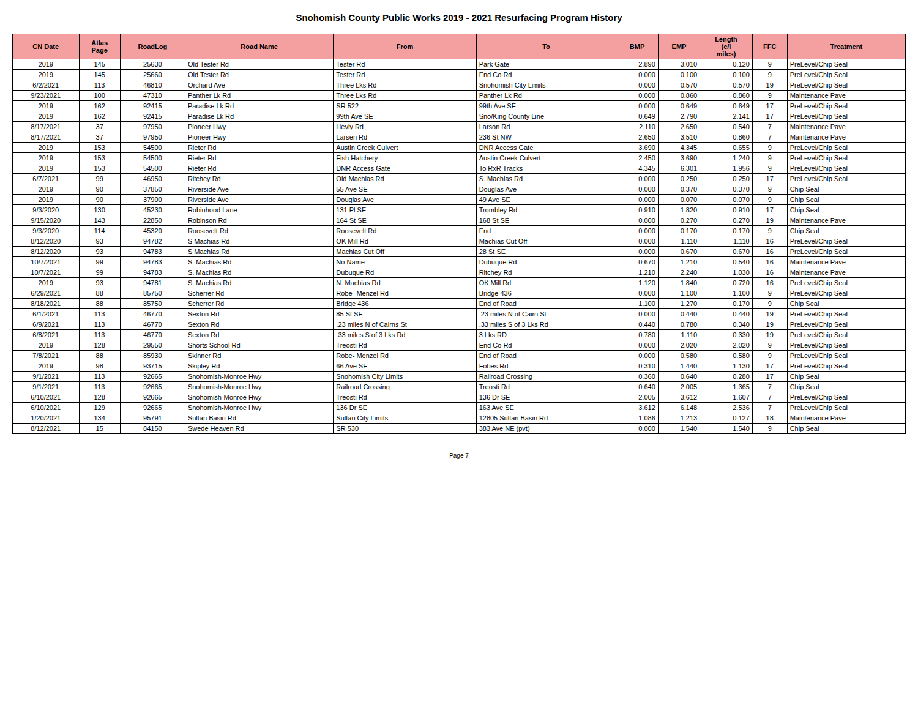Snohomish County Public Works 2019 - 2021 Resurfacing Program History
| CN Date | Atlas Page | RoadLog | Road Name | From | To | BMP | EMP | Length (c/l miles) | FFC | Treatment |
| --- | --- | --- | --- | --- | --- | --- | --- | --- | --- | --- |
| 2019 | 145 | 25630 | Old Tester Rd | Tester Rd | Park Gate | 2.890 | 3.010 | 0.120 | 9 | PreLevel/Chip Seal |
| 2019 | 145 | 25660 | Old Tester Rd | Tester Rd | End Co Rd | 0.000 | 0.100 | 0.100 | 9 | PreLevel/Chip Seal |
| 6/2/2021 | 113 | 46810 | Orchard Ave | Three Lks Rd | Snohomish City Limits | 0.000 | 0.570 | 0.570 | 19 | PreLevel/Chip Seal |
| 9/23/2021 | 100 | 47310 | Panther Lk Rd | Three Lks Rd | Panther Lk Rd | 0.000 | 0.860 | 0.860 | 9 | Maintenance Pave |
| 2019 | 162 | 92415 | Paradise Lk Rd | SR 522 | 99th Ave SE | 0.000 | 0.649 | 0.649 | 17 | PreLevel/Chip Seal |
| 2019 | 162 | 92415 | Paradise Lk Rd | 99th Ave SE | Sno/King County Line | 0.649 | 2.790 | 2.141 | 17 | PreLevel/Chip Seal |
| 8/17/2021 | 37 | 97950 | Pioneer Hwy | Hevly Rd | Larson Rd | 2.110 | 2.650 | 0.540 | 7 | Maintenance Pave |
| 8/17/2021 | 37 | 97950 | Pioneer Hwy | Larsen Rd | 236 St NW | 2.650 | 3.510 | 0.860 | 7 | Maintenance Pave |
| 2019 | 153 | 54500 | Rieter Rd | Austin Creek Culvert | DNR Access Gate | 3.690 | 4.345 | 0.655 | 9 | PreLevel/Chip Seal |
| 2019 | 153 | 54500 | Rieter Rd | Fish Hatchery | Austin Creek Culvert | 2.450 | 3.690 | 1.240 | 9 | PreLevel/Chip Seal |
| 2019 | 153 | 54500 | Rieter Rd | DNR Access Gate | To RxR Tracks | 4.345 | 6.301 | 1.956 | 9 | PreLevel/Chip Seal |
| 6/7/2021 | 99 | 46950 | Ritchey Rd | Old Machias Rd | S. Machias Rd | 0.000 | 0.250 | 0.250 | 17 | PreLevel/Chip Seal |
| 2019 | 90 | 37850 | Riverside Ave | 55 Ave SE | Douglas Ave | 0.000 | 0.370 | 0.370 | 9 | Chip Seal |
| 2019 | 90 | 37900 | Riverside Ave | Douglas Ave | 49 Ave SE | 0.000 | 0.070 | 0.070 | 9 | Chip Seal |
| 9/3/2020 | 130 | 45230 | Robinhood Lane | 131 Pl SE | Trombley Rd | 0.910 | 1.820 | 0.910 | 17 | Chip Seal |
| 9/15/2020 | 143 | 22850 | Robinson Rd | 164 St SE | 168 St SE | 0.000 | 0.270 | 0.270 | 19 | Maintenance Pave |
| 9/3/2020 | 114 | 45320 | Roosevelt Rd | Roosevelt Rd | End | 0.000 | 0.170 | 0.170 | 9 | Chip Seal |
| 8/12/2020 | 93 | 94782 | S Machias Rd | OK Mill Rd | Machias Cut Off | 0.000 | 1.110 | 1.110 | 16 | PreLevel/Chip Seal |
| 8/12/2020 | 93 | 94783 | S Machias Rd | Machias Cut Off | 28 St SE | 0.000 | 0.670 | 0.670 | 16 | PreLevel/Chip Seal |
| 10/7/2021 | 99 | 94783 | S. Machias Rd | No Name | Dubuque Rd | 0.670 | 1.210 | 0.540 | 16 | Maintenance Pave |
| 10/7/2021 | 99 | 94783 | S. Machias Rd | Dubuque Rd | Ritchey Rd | 1.210 | 2.240 | 1.030 | 16 | Maintenance Pave |
| 2019 | 93 | 94781 | S. Machias Rd | N. Machias Rd | OK Mill Rd | 1.120 | 1.840 | 0.720 | 16 | PreLevel/Chip Seal |
| 6/29/2021 | 88 | 85750 | Scherrer Rd | Robe- Menzel Rd | Bridge 436 | 0.000 | 1.100 | 1.100 | 9 | PreLevel/Chip Seal |
| 8/18/2021 | 88 | 85750 | Scherrer Rd | Bridge 436 | End of Road | 1.100 | 1.270 | 0.170 | 9 | Chip Seal |
| 6/1/2021 | 113 | 46770 | Sexton Rd | 85 St SE | .23 miles N of Cairn St | 0.000 | 0.440 | 0.440 | 19 | PreLevel/Chip Seal |
| 6/9/2021 | 113 | 46770 | Sexton Rd | .23 miles N of Cairns St | .33 miles S of 3 Lks Rd | 0.440 | 0.780 | 0.340 | 19 | PreLevel/Chip Seal |
| 6/8/2021 | 113 | 46770 | Sexton Rd | .33 miles S of 3 Lks Rd | 3 Lks RD | 0.780 | 1.110 | 0.330 | 19 | PreLevel/Chip Seal |
| 2019 | 128 | 29550 | Shorts School Rd | Treosti Rd | End Co Rd | 0.000 | 2.020 | 2.020 | 9 | PreLevel/Chip Seal |
| 7/8/2021 | 88 | 85930 | Skinner Rd | Robe- Menzel Rd | End of Road | 0.000 | 0.580 | 0.580 | 9 | PreLevel/Chip Seal |
| 2019 | 98 | 93715 | Skipley Rd | 66 Ave SE | Fobes Rd | 0.310 | 1.440 | 1.130 | 17 | PreLevel/Chip Seal |
| 9/1/2021 | 113 | 92665 | Snohomish-Monroe Hwy | Snohomish City Limits | Railroad Crossing | 0.360 | 0.640 | 0.280 | 17 | Chip Seal |
| 9/1/2021 | 113 | 92665 | Snohomish-Monroe Hwy | Railroad Crossing | Treosti Rd | 0.640 | 2.005 | 1.365 | 7 | Chip Seal |
| 6/10/2021 | 128 | 92665 | Snohomish-Monroe Hwy | Treosti Rd | 136 Dr SE | 2.005 | 3.612 | 1.607 | 7 | PreLevel/Chip Seal |
| 6/10/2021 | 129 | 92665 | Snohomish-Monroe Hwy | 136 Dr SE | 163 Ave SE | 3.612 | 6.148 | 2.536 | 7 | PreLevel/Chip Seal |
| 1/20/2021 | 134 | 95791 | Sultan Basin Rd | Sultan City Limits | 12805 Sultan Basin Rd | 1.086 | 1.213 | 0.127 | 18 | Maintenance Pave |
| 8/12/2021 | 15 | 84150 | Swede Heaven Rd | SR 530 | 383 Ave NE (pvt) | 0.000 | 1.540 | 1.540 | 9 | Chip Seal |
Page 7